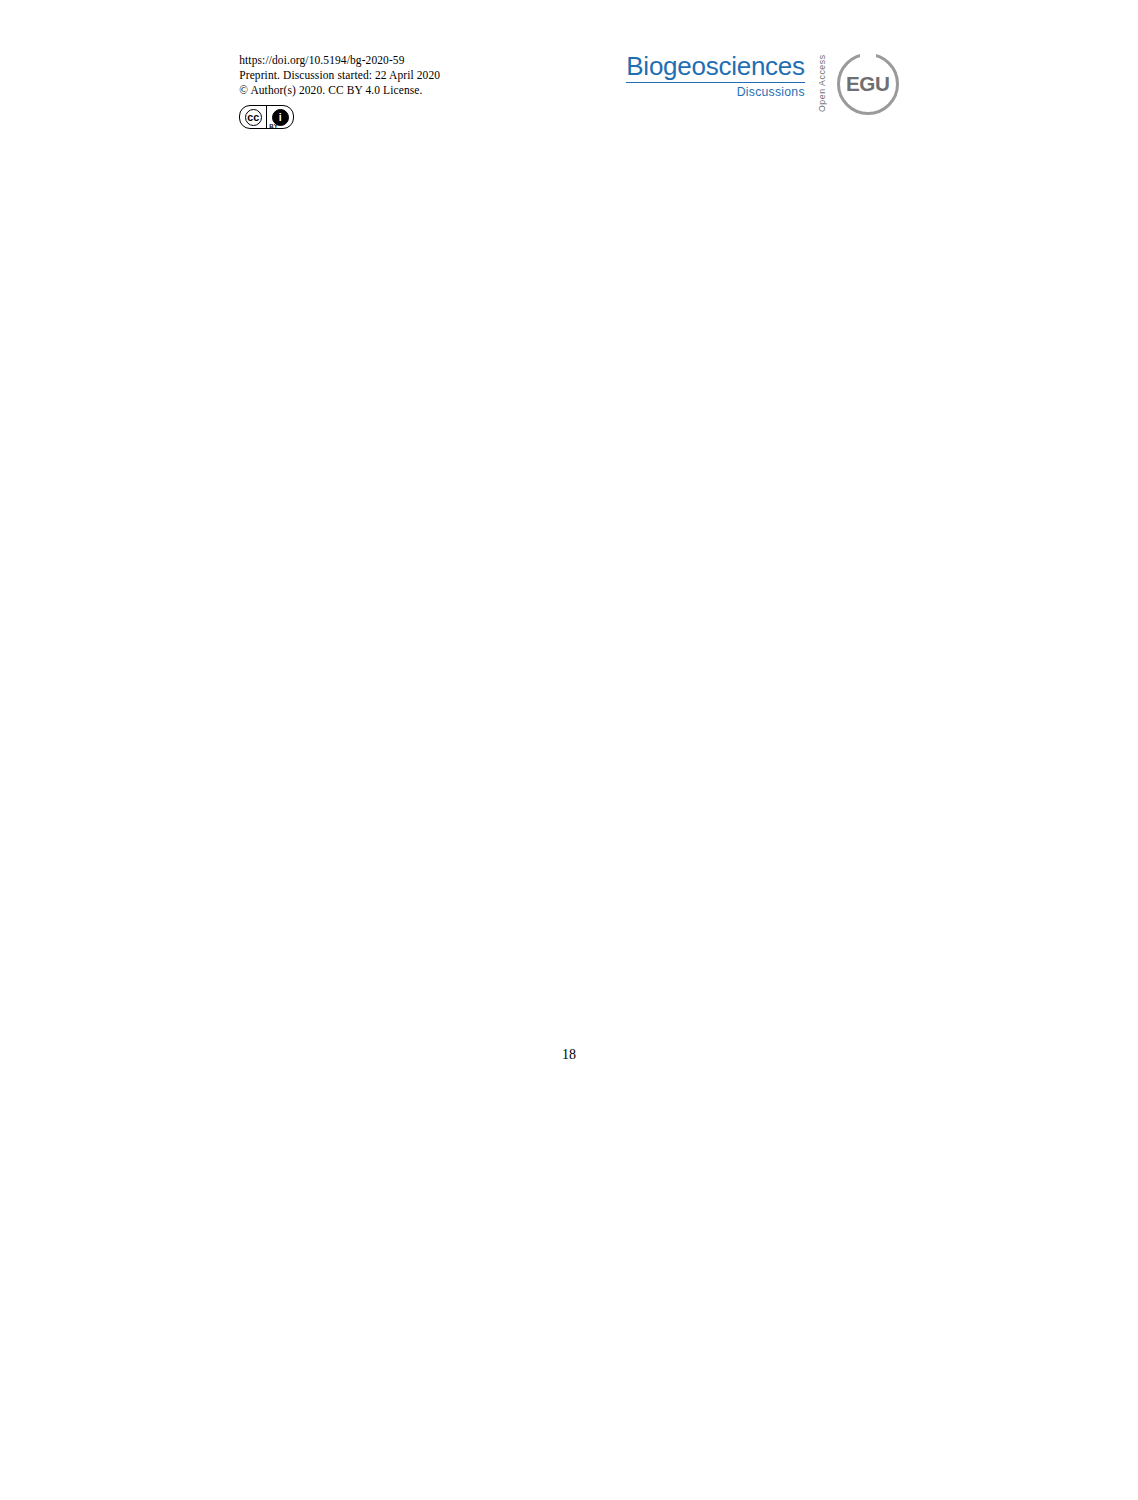https://doi.org/10.5194/bg-2020-59
Preprint. Discussion started: 22 April 2020
© Author(s) 2020. CC BY 4.0 License.
cc
i
BY
Biogeosciences
Discussions
Open Access
EGU
18